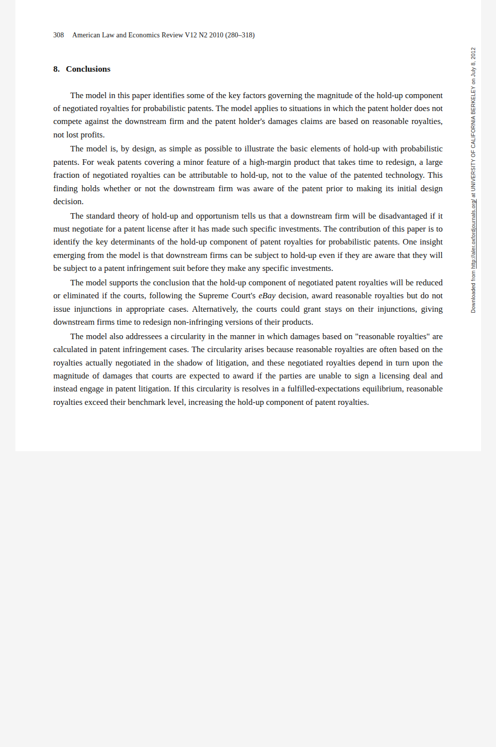308 American Law and Economics Review V12 N2 2010 (280–318)
Downloaded from http://aler.oxfordjournals.org/ at UNIVERSITY OF CALIFORNIA BERKELEY on July 8, 2012
8. Conclusions
The model in this paper identifies some of the key factors governing the magnitude of the hold-up component of negotiated royalties for probabilistic patents. The model applies to situations in which the patent holder does not compete against the downstream firm and the patent holder's damages claims are based on reasonable royalties, not lost profits.
The model is, by design, as simple as possible to illustrate the basic elements of hold-up with probabilistic patents. For weak patents covering a minor feature of a high-margin product that takes time to redesign, a large fraction of negotiated royalties can be attributable to hold-up, not to the value of the patented technology. This finding holds whether or not the downstream firm was aware of the patent prior to making its initial design decision.
The standard theory of hold-up and opportunism tells us that a downstream firm will be disadvantaged if it must negotiate for a patent license after it has made such specific investments. The contribution of this paper is to identify the key determinants of the hold-up component of patent royalties for probabilistic patents. One insight emerging from the model is that downstream firms can be subject to hold-up even if they are aware that they will be subject to a patent infringement suit before they make any specific investments.
The model supports the conclusion that the hold-up component of negotiated patent royalties will be reduced or eliminated if the courts, following the Supreme Court's eBay decision, award reasonable royalties but do not issue injunctions in appropriate cases. Alternatively, the courts could grant stays on their injunctions, giving downstream firms time to redesign non-infringing versions of their products.
The model also addressees a circularity in the manner in which damages based on "reasonable royalties" are calculated in patent infringement cases. The circularity arises because reasonable royalties are often based on the royalties actually negotiated in the shadow of litigation, and these negotiated royalties depend in turn upon the magnitude of damages that courts are expected to award if the parties are unable to sign a licensing deal and instead engage in patent litigation. If this circularity is resolves in a fulfilled-expectations equilibrium, reasonable royalties exceed their benchmark level, increasing the hold-up component of patent royalties.